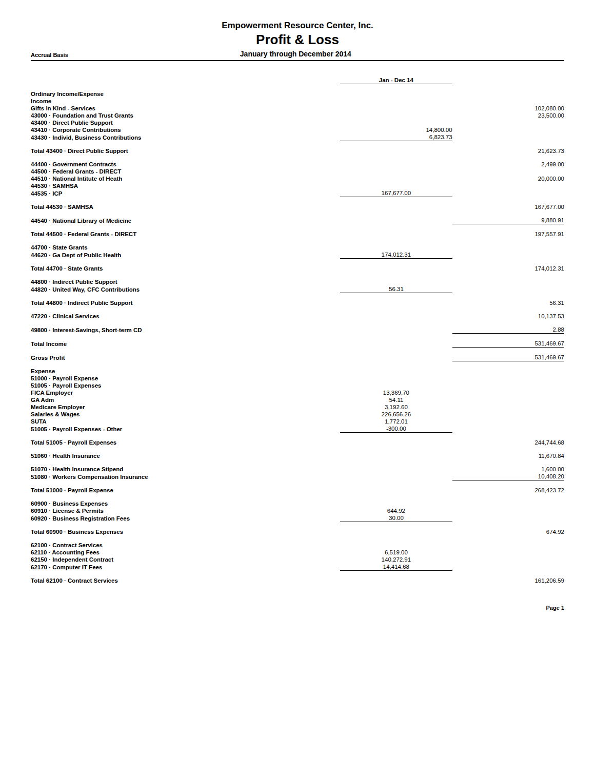Empowerment Resource Center, Inc.
Profit & Loss
Accrual Basis
January through December 2014
| | Jan - Dec 14 | |
| Ordinary Income/Expense | | |
| Income | | |
| Gifts in Kind - Services | | 102,080.00 |
| 43000 · Foundation and Trust Grants | | 23,500.00 |
| 43400 · Direct Public Support | | |
| 43410 · Corporate Contributions | 14,800.00 | |
| 43430 · Individ, Business Contributions | 6,823.73 | |
| Total 43400 · Direct Public Support | | 21,623.73 |
| 44400 · Government Contracts | | 2,499.00 |
| 44500 · Federal Grants - DIRECT | | |
| 44510 · National Intitute of Heath | | 20,000.00 |
| 44530 · SAMHSA | | |
| 44535 · ICP | 167,677.00 | |
| Total 44530 · SAMHSA | | 167,677.00 |
| 44540 · National Library of Medicine | | 9,880.91 |
| Total 44500 · Federal Grants - DIRECT | | 197,557.91 |
| 44700 · State Grants | | |
| 44620 · Ga Dept of Public Health | 174,012.31 | |
| Total 44700 · State Grants | | 174,012.31 |
| 44800 · Indirect Public Support | | |
| 44820 · United Way, CFC Contributions | 56.31 | |
| Total 44800 · Indirect Public Support | | 56.31 |
| 47220 · Clinical Services | | 10,137.53 |
| 49800 · Interest-Savings, Short-term CD | | 2.88 |
| Total Income | | 531,469.67 |
| Gross Profit | | 531,469.67 |
| Expense | | |
| 51000 · Payroll Expense | | |
| 51005 · Payroll Expenses | | |
| FICA Employer | 13,369.70 | |
| GA Adm | 54.11 | |
| Medicare Employer | 3,192.60 | |
| Salaries & Wages | 226,656.26 | |
| SUTA | 1,772.01 | |
| 51005 · Payroll Expenses - Other | -300.00 | |
| Total 51005 · Payroll Expenses | | 244,744.68 |
| 51060 · Health Insurance | | 11,670.84 |
| 51070 · Health Insurance Stipend | | 1,600.00 |
| 51080 · Workers Compensation Insurance | | 10,408.20 |
| Total 51000 · Payroll Expense | | 268,423.72 |
| 60900 · Business Expenses | | |
| 60910 · License & Permits | 644.92 | |
| 60920 · Business Registration Fees | 30.00 | |
| Total 60900 · Business Expenses | | 674.92 |
| 62100 · Contract Services | | |
| 62110 · Accounting Fees | 6,519.00 | |
| 62150 · Independent Contract | 140,272.91 | |
| 62170 · Computer IT Fees | 14,414.68 | |
| Total 62100 · Contract Services | | 161,206.59 |
Page 1